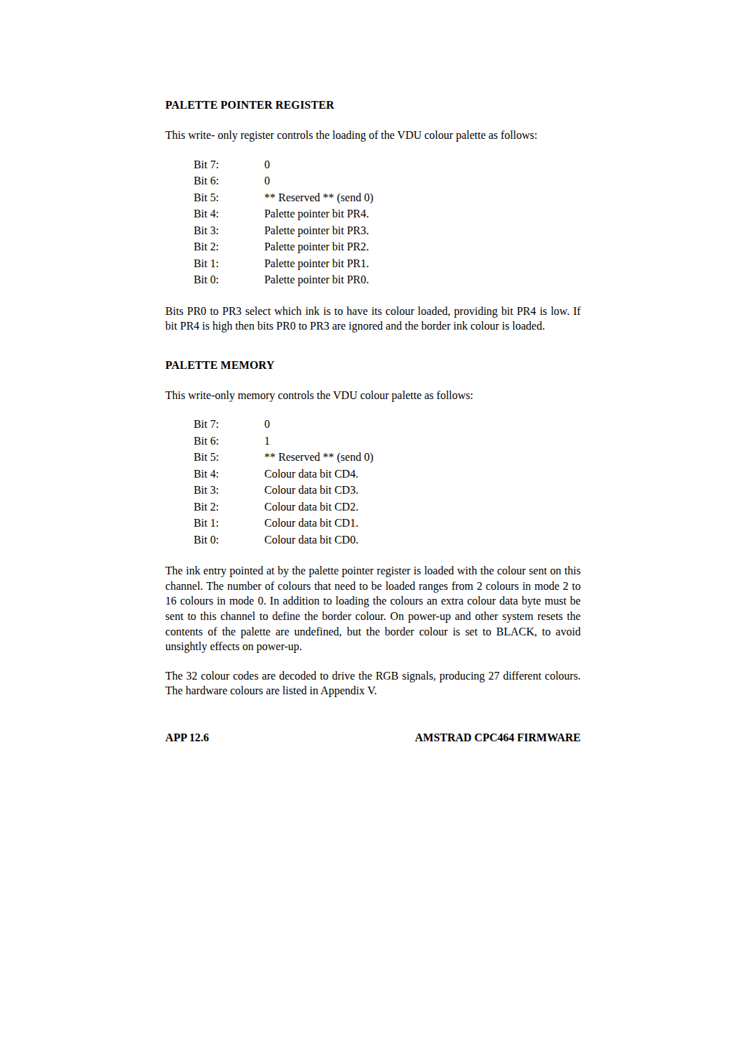PALETTE POINTER REGISTER
This write- only register controls the loading of the VDU colour palette as follows:
| Bit 7: | 0 |
| Bit 6: | 0 |
| Bit 5: | ** Reserved ** (send 0) |
| Bit 4: | Palette pointer bit PR4. |
| Bit 3: | Palette pointer bit PR3. |
| Bit 2: | Palette pointer bit PR2. |
| Bit 1: | Palette pointer bit PR1. |
| Bit 0: | Palette pointer bit PR0. |
Bits PR0 to PR3 select which ink is to have its colour loaded, providing bit PR4 is low. If bit PR4 is high then bits PR0 to PR3 are ignored and the border ink colour is loaded.
PALETTE MEMORY
This write-only memory controls the VDU colour palette as follows:
| Bit 7: | 0 |
| Bit 6: | 1 |
| Bit 5: | ** Reserved ** (send 0) |
| Bit 4: | Colour data bit CD4. |
| Bit 3: | Colour data bit CD3. |
| Bit 2: | Colour data bit CD2. |
| Bit 1: | Colour data bit CD1. |
| Bit 0: | Colour data bit CD0. |
The ink entry pointed at by the palette pointer register is loaded with the colour sent on this channel. The number of colours that need to be loaded ranges from 2 colours in mode 2 to 16 colours in mode 0. In addition to loading the colours an extra colour data byte must be sent to this channel to define the border colour. On power-up and other system resets the contents of the palette are undefined, but the border colour is set to BLACK, to avoid unsightly effects on power-up.
The 32 colour codes are decoded to drive the RGB signals, producing 27 different colours. The hardware colours are listed in Appendix V.
APP 12.6 AMSTRAD CPC464 FIRMWARE